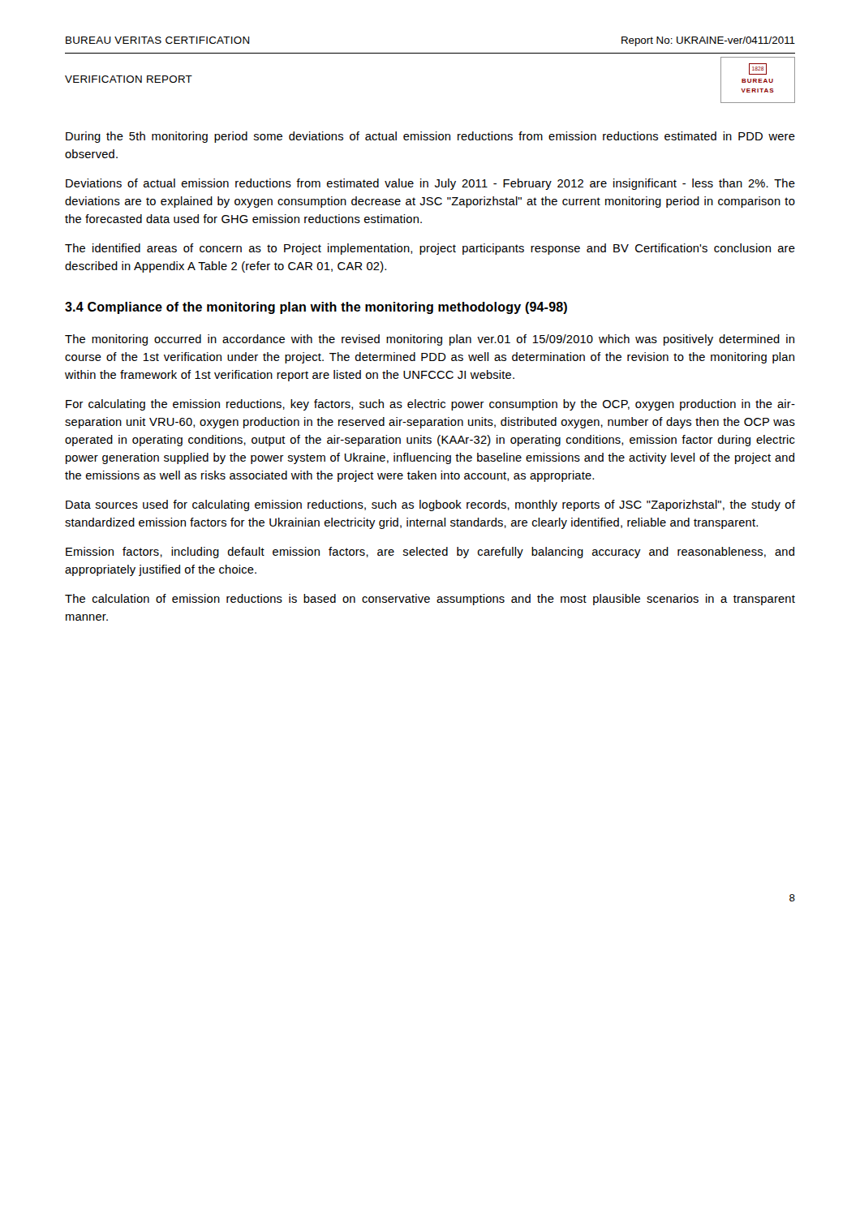BUREAU VERITAS CERTIFICATION
Report No: UKRAINE-ver/0411/2011
VERIFICATION REPORT
1828
BUREAU
VERITAS
During the 5th monitoring period some deviations of actual emission reductions from emission reductions estimated in PDD were observed.
Deviations of actual emission reductions from estimated value in July 2011 - February 2012 are insignificant - less than 2%. The deviations are to explained by oxygen consumption decrease at JSC "Zaporizhstal" at the current monitoring period in comparison to the forecasted data used for GHG emission reductions estimation.
The identified areas of concern as to Project implementation, project participants response and BV Certification's conclusion are described in Appendix A Table 2 (refer to CAR 01, CAR 02).
3.4 Compliance of the monitoring plan with the monitoring methodology (94-98)
The monitoring occurred in accordance with the revised monitoring plan ver.01 of 15/09/2010 which was positively determined in course of the 1st verification under the project. The determined PDD as well as determination of the revision to the monitoring plan within the framework of 1st verification report are listed on the UNFCCC JI website.
For calculating the emission reductions, key factors, such as electric power consumption by the OCP, oxygen production in the air-separation unit VRU-60, oxygen production in the reserved air-separation units, distributed oxygen, number of days then the OCP was operated in operating conditions, output of the air-separation units (KAAr-32) in operating conditions, emission factor during electric power generation supplied by the power system of Ukraine, influencing the baseline emissions and the activity level of the project and the emissions as well as risks associated with the project were taken into account, as appropriate.
Data sources used for calculating emission reductions, such as logbook records, monthly reports of JSC "Zaporizhstal", the study of standardized emission factors for the Ukrainian electricity grid, internal standards, are clearly identified, reliable and transparent.
Emission factors, including default emission factors, are selected by carefully balancing accuracy and reasonableness, and appropriately justified of the choice.
The calculation of emission reductions is based on conservative assumptions and the most plausible scenarios in a transparent manner.
8